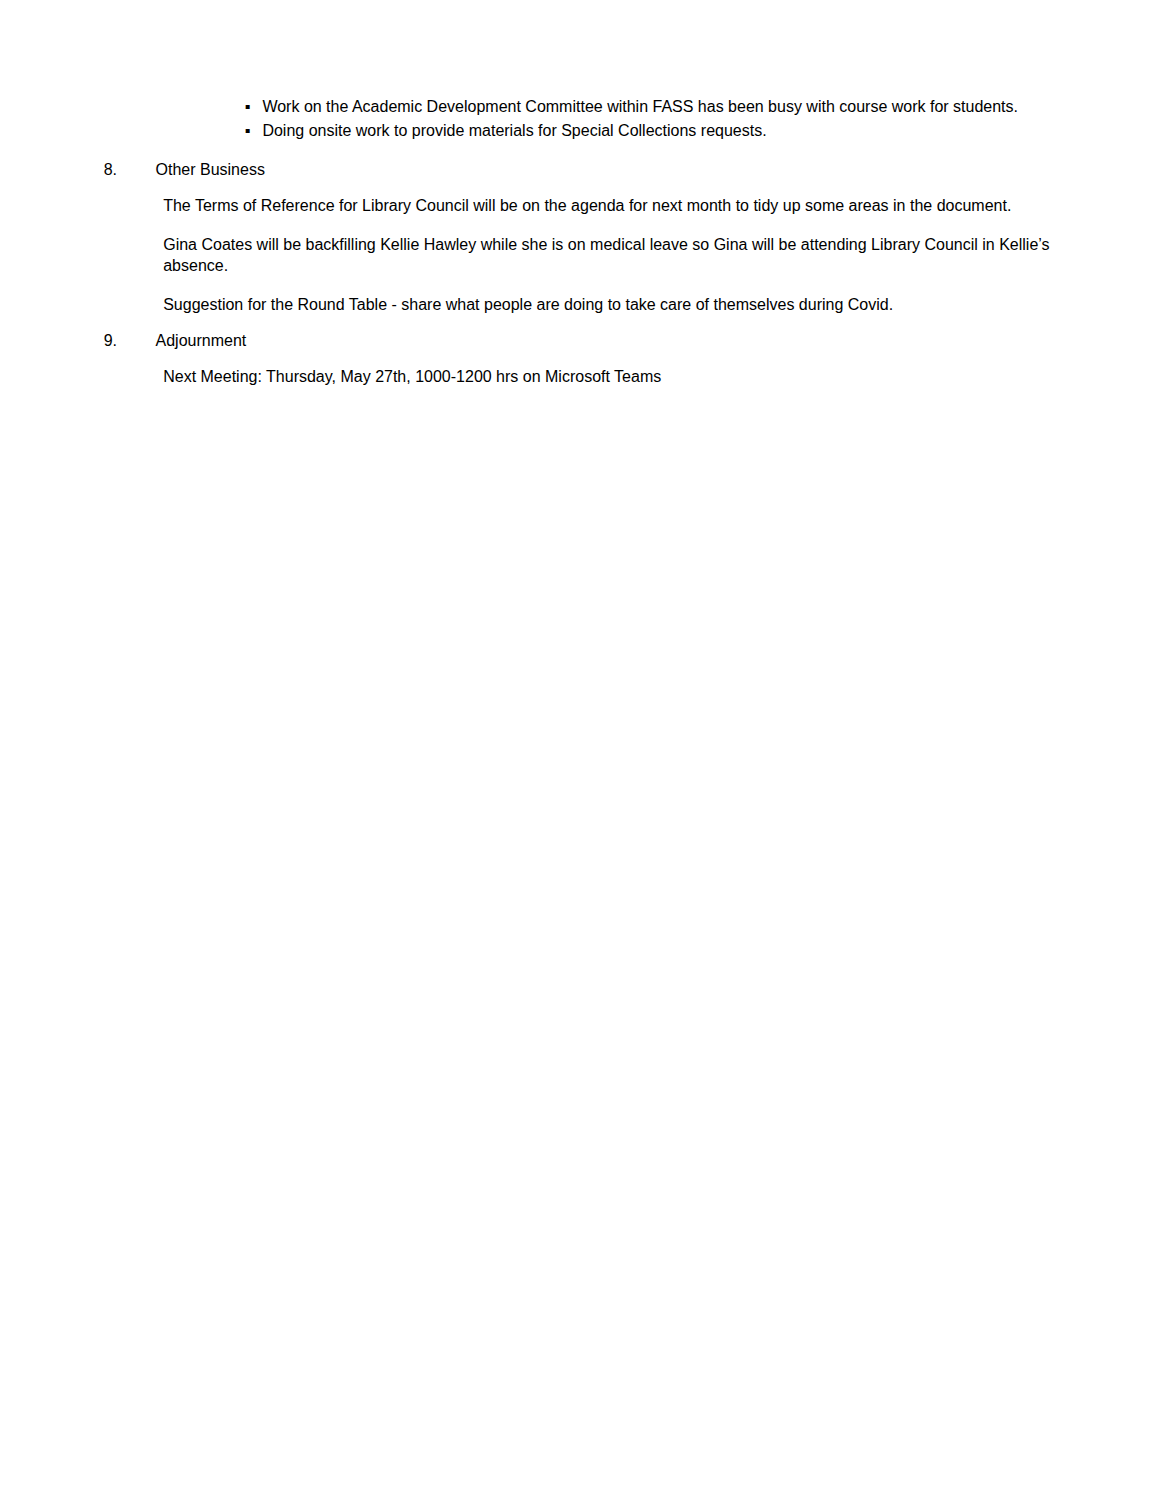Work on the Academic Development Committee within FASS has been busy with course work for students.
Doing onsite work to provide materials for Special Collections requests.
8.
Other Business
The Terms of Reference for Library Council will be on the agenda for next month to tidy up some areas in the document.
Gina Coates will be backfilling Kellie Hawley while she is on medical leave so Gina will be attending Library Council in Kellie’s absence.
Suggestion for the Round Table - share what people are doing to take care of themselves during Covid.
9.
Adjournment
Next Meeting: Thursday, May 27th, 1000-1200 hrs on Microsoft Teams